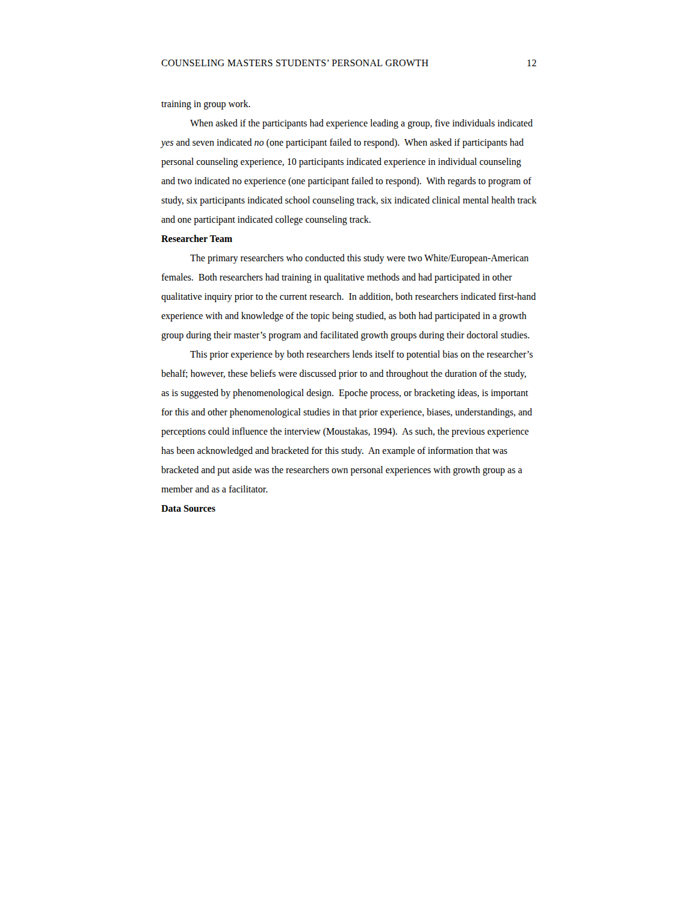Counseling Masters Students’ Personal Growth 12
training in group work.
When asked if the participants had experience leading a group, five individuals indicated yes and seven indicated no (one participant failed to respond). When asked if participants had personal counseling experience, 10 participants indicated experience in individual counseling and two indicated no experience (one participant failed to respond). With regards to program of study, six participants indicated school counseling track, six indicated clinical mental health track and one participant indicated college counseling track.
Researcher Team
The primary researchers who conducted this study were two White/European-American females. Both researchers had training in qualitative methods and had participated in other qualitative inquiry prior to the current research. In addition, both researchers indicated first-hand experience with and knowledge of the topic being studied, as both had participated in a growth group during their master’s program and facilitated growth groups during their doctoral studies.
This prior experience by both researchers lends itself to potential bias on the researcher’s behalf; however, these beliefs were discussed prior to and throughout the duration of the study, as is suggested by phenomenological design. Epoche process, or bracketing ideas, is important for this and other phenomenological studies in that prior experience, biases, understandings, and perceptions could influence the interview (Moustakas, 1994). As such, the previous experience has been acknowledged and bracketed for this study. An example of information that was bracketed and put aside was the researchers own personal experiences with growth group as a member and as a facilitator.
Data Sources